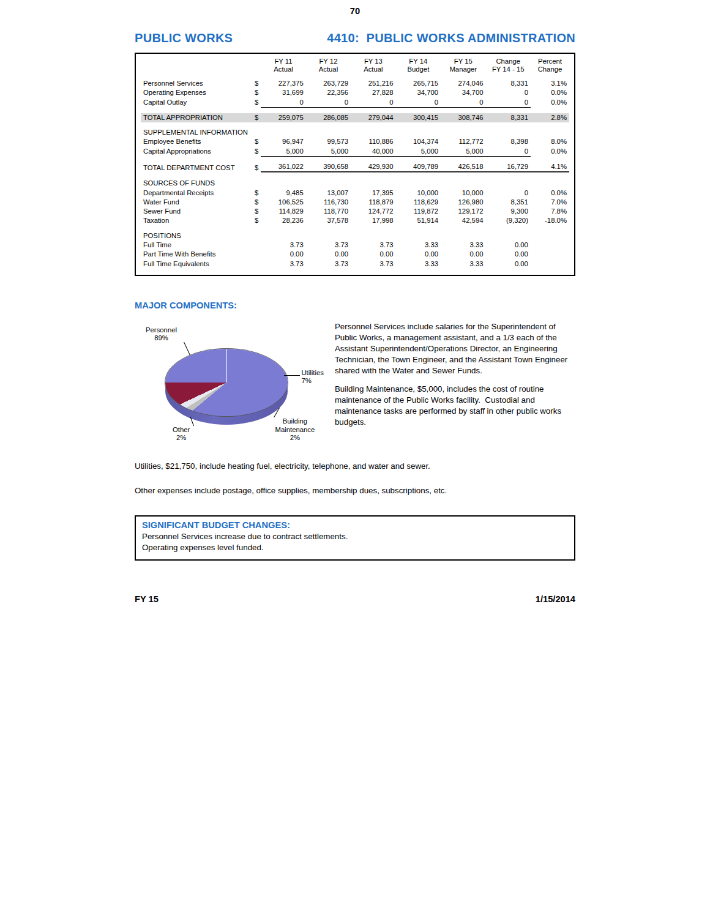70
PUBLIC WORKS
4410: PUBLIC WORKS ADMINISTRATION
| | | FY 11 Actual | FY 12 Actual | FY 13 Actual | FY 14 Budget | FY 15 Manager | Change FY 14 - 15 | Percent Change |
| --- | --- | --- | --- | --- | --- | --- | --- | --- |
| Personnel Services | $ | 227,375 | 263,729 | 251,216 | 265,715 | 274,046 | 8,331 | 3.1% |
| Operating Expenses | $ | 31,699 | 22,356 | 27,828 | 34,700 | 34,700 | 0 | 0.0% |
| Capital Outlay | $ | 0 | 0 | 0 | 0 | 0 | 0 | 0.0% |
| TOTAL APPROPRIATION | $ | 259,075 | 286,085 | 279,044 | 300,415 | 308,746 | 8,331 | 2.8% |
| SUPPLEMENTAL INFORMATION | | | | | | | | |
| Employee Benefits | $ | 96,947 | 99,573 | 110,886 | 104,374 | 112,772 | 8,398 | 8.0% |
| Capital Appropriations | $ | 5,000 | 5,000 | 40,000 | 5,000 | 5,000 | 0 | 0.0% |
| TOTAL DEPARTMENT COST | $ | 361,022 | 390,658 | 429,930 | 409,789 | 426,518 | 16,729 | 4.1% |
| SOURCES OF FUNDS | | | | | | | | |
| Departmental Receipts | $ | 9,485 | 13,007 | 17,395 | 10,000 | 10,000 | 0 | 0.0% |
| Water Fund | $ | 106,525 | 116,730 | 118,879 | 118,629 | 126,980 | 8,351 | 7.0% |
| Sewer Fund | $ | 114,829 | 118,770 | 124,772 | 119,872 | 129,172 | 9,300 | 7.8% |
| Taxation | $ | 28,236 | 37,578 | 17,998 | 51,914 | 42,594 | (9,320) | -18.0% |
| POSITIONS | | | | | | | | |
| Full Time | | 3.73 | 3.73 | 3.73 | 3.33 | 3.33 | 0.00 | |
| Part Time With Benefits | | 0.00 | 0.00 | 0.00 | 0.00 | 0.00 | 0.00 | |
| Full Time Equivalents | | 3.73 | 3.73 | 3.73 | 3.33 | 3.33 | 0.00 | |
MAJOR COMPONENTS:
Personnel
89%
Utilities
7%
Building
Maintenance
2%
Other
2%
Personnel Services include salaries for the Superintendent of Public Works, a management assistant, and a 1/3 each of the Assistant Superintendent/Operations Director, an Engineering Technician, the Town Engineer, and the Assistant Town Engineer shared with the Water and Sewer Funds.
Building Maintenance, $5,000, includes the cost of routine maintenance of the Public Works facility. Custodial and maintenance tasks are performed by staff in other public works budgets.
Utilities, $21,750, include heating fuel, electricity, telephone, and water and sewer.
Other expenses include postage, office supplies, membership dues, subscriptions, etc.
SIGNIFICANT BUDGET CHANGES:
Personnel Services increase due to contract settlements.
Operating expenses level funded.
FY 15
1/15/2014